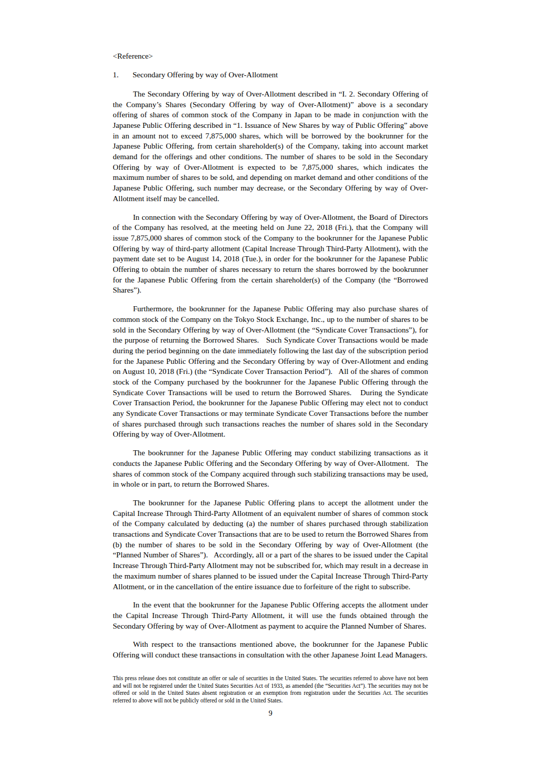<Reference>
1.
Secondary Offering by way of Over-Allotment
The Secondary Offering by way of Over-Allotment described in “I. 2. Secondary Offering of the Company’s Shares (Secondary Offering by way of Over-Allotment)” above is a secondary offering of shares of common stock of the Company in Japan to be made in conjunction with the Japanese Public Offering described in “1. Issuance of New Shares by way of Public Offering” above in an amount not to exceed 7,875,000 shares, which will be borrowed by the bookrunner for the Japanese Public Offering, from certain shareholder(s) of the Company, taking into account market demand for the offerings and other conditions. The number of shares to be sold in the Secondary Offering by way of Over-Allotment is expected to be 7,875,000 shares, which indicates the maximum number of shares to be sold, and depending on market demand and other conditions of the Japanese Public Offering, such number may decrease, or the Secondary Offering by way of Over-Allotment itself may be cancelled.
In connection with the Secondary Offering by way of Over-Allotment, the Board of Directors of the Company has resolved, at the meeting held on June 22, 2018 (Fri.), that the Company will issue 7,875,000 shares of common stock of the Company to the bookrunner for the Japanese Public Offering by way of third-party allotment (Capital Increase Through Third-Party Allotment), with the payment date set to be August 14, 2018 (Tue.), in order for the bookrunner for the Japanese Public Offering to obtain the number of shares necessary to return the shares borrowed by the bookrunner for the Japanese Public Offering from the certain shareholder(s) of the Company (the “Borrowed Shares”).
Furthermore, the bookrunner for the Japanese Public Offering may also purchase shares of common stock of the Company on the Tokyo Stock Exchange, Inc., up to the number of shares to be sold in the Secondary Offering by way of Over-Allotment (the “Syndicate Cover Transactions”), for the purpose of returning the Borrowed Shares. Such Syndicate Cover Transactions would be made during the period beginning on the date immediately following the last day of the subscription period for the Japanese Public Offering and the Secondary Offering by way of Over-Allotment and ending on August 10, 2018 (Fri.) (the “Syndicate Cover Transaction Period”). All of the shares of common stock of the Company purchased by the bookrunner for the Japanese Public Offering through the Syndicate Cover Transactions will be used to return the Borrowed Shares. During the Syndicate Cover Transaction Period, the bookrunner for the Japanese Public Offering may elect not to conduct any Syndicate Cover Transactions or may terminate Syndicate Cover Transactions before the number of shares purchased through such transactions reaches the number of shares sold in the Secondary Offering by way of Over-Allotment.
The bookrunner for the Japanese Public Offering may conduct stabilizing transactions as it conducts the Japanese Public Offering and the Secondary Offering by way of Over-Allotment. The shares of common stock of the Company acquired through such stabilizing transactions may be used, in whole or in part, to return the Borrowed Shares.
The bookrunner for the Japanese Public Offering plans to accept the allotment under the Capital Increase Through Third-Party Allotment of an equivalent number of shares of common stock of the Company calculated by deducting (a) the number of shares purchased through stabilization transactions and Syndicate Cover Transactions that are to be used to return the Borrowed Shares from (b) the number of shares to be sold in the Secondary Offering by way of Over-Allotment (the “Planned Number of Shares”). Accordingly, all or a part of the shares to be issued under the Capital Increase Through Third-Party Allotment may not be subscribed for, which may result in a decrease in the maximum number of shares planned to be issued under the Capital Increase Through Third-Party Allotment, or in the cancellation of the entire issuance due to forfeiture of the right to subscribe.
In the event that the bookrunner for the Japanese Public Offering accepts the allotment under the Capital Increase Through Third-Party Allotment, it will use the funds obtained through the Secondary Offering by way of Over-Allotment as payment to acquire the Planned Number of Shares.
With respect to the transactions mentioned above, the bookrunner for the Japanese Public Offering will conduct these transactions in consultation with the other Japanese Joint Lead Managers.
This press release does not constitute an offer or sale of securities in the United States. The securities referred to above have not been and will not be registered under the United States Securities Act of 1933, as amended (the “Securities Act”). The securities may not be offered or sold in the United States absent registration or an exemption from registration under the Securities Act. The securities referred to above will not be publicly offered or sold in the United States.
9